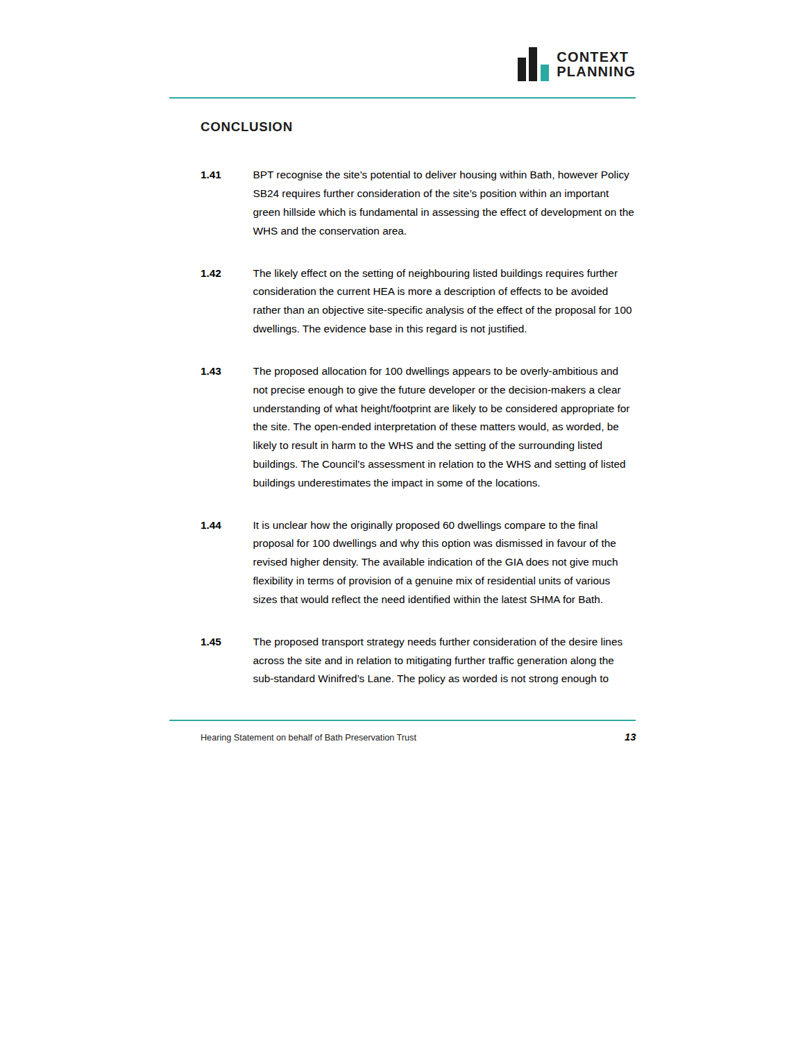CONTEXT PLANNING
CONCLUSION
1.41
BPT recognise the site’s potential to deliver housing within Bath, however Policy SB24 requires further consideration of the site’s position within an important green hillside which is fundamental in assessing the effect of development on the WHS and the conservation area.
1.42
The likely effect on the setting of neighbouring listed buildings requires further consideration the current HEA is more a description of effects to be avoided rather than an objective site-specific analysis of the effect of the proposal for 100 dwellings. The evidence base in this regard is not justified.
1.43
The proposed allocation for 100 dwellings appears to be overly-ambitious and not precise enough to give the future developer or the decision-makers a clear understanding of what height/footprint are likely to be considered appropriate for the site. The open-ended interpretation of these matters would, as worded, be likely to result in harm to the WHS and the setting of the surrounding listed buildings. The Council’s assessment in relation to the WHS and setting of listed buildings underestimates the impact in some of the locations.
1.44
It is unclear how the originally proposed 60 dwellings compare to the final proposal for 100 dwellings and why this option was dismissed in favour of the revised higher density. The available indication of the GIA does not give much flexibility in terms of provision of a genuine mix of residential units of various sizes that would reflect the need identified within the latest SHMA for Bath.
1.45
The proposed transport strategy needs further consideration of the desire lines across the site and in relation to mitigating further traffic generation along the sub-standard Winifred’s Lane. The policy as worded is not strong enough to
Hearing Statement on behalf of Bath Preservation Trust
13